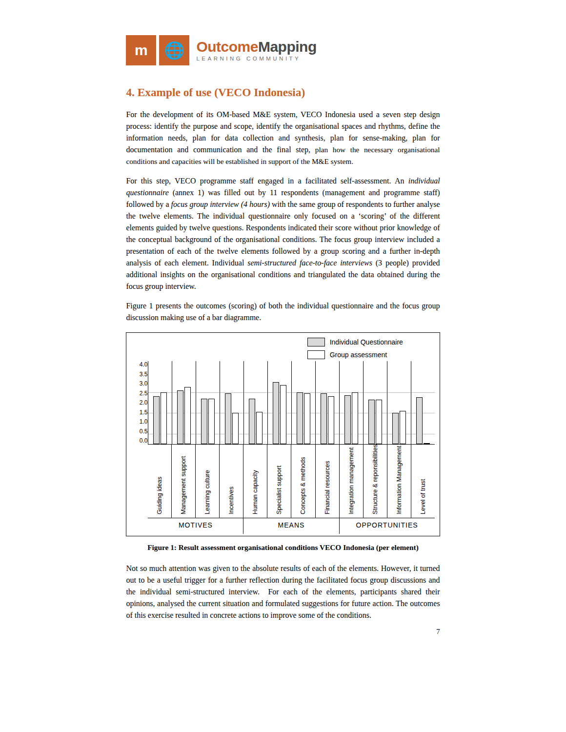m
🌐
Outcome Mapping
LEARNING COMMUNITY
4. Example of use (VECO Indonesia)
For the development of its OM-based M&E system, VECO Indonesia used a seven step design process: identify the purpose and scope, identify the organisational spaces and rhythms, define the information needs, plan for data collection and synthesis, plan for sense-making, plan for documentation and communication and the final step, plan how the necessary organisational conditions and capacities will be established in support of the M&E system.
For this step, VECO programme staff engaged in a facilitated self-assessment. An individual questionnaire (annex 1) was filled out by 11 respondents (management and programme staff) followed by a focus group interview (4 hours) with the same group of respondents to further analyse the twelve elements. The individual questionnaire only focused on a ‘scoring’ of the different elements guided by twelve questions. Respondents indicated their score without prior knowledge of the conceptual background of the organisational conditions. The focus group interview included a presentation of each of the twelve elements followed by a group scoring and a further in-depth analysis of each element. Individual semi-structured face-to-face interviews (3 people) provided additional insights on the organisational conditions and triangulated the data obtained during the focus group interview.
Figure 1 presents the outcomes (scoring) of both the individual questionnaire and the focus group discussion making use of a bar diagramme.
Individual Questionnaire
Group assessment
4.0
3.5
3.0
2.5
2.0
1.5
1.0
0.5
0.0
Guiding ideas
Management support
Learning culture
Incentives
Human capacity
Specialist support
Concepts & methods
Financial resources
Integration management
Structure & reponsibilities
Information Management
Level of trust
MOTIVES
MEANS
OPPORTUNITIES
Figure 1: Result assessment organisational conditions VECO Indonesia (per element)
Not so much attention was given to the absolute results of each of the elements. However, it turned out to be a useful trigger for a further reflection during the facilitated focus group discussions and the individual semi-structured interview. For each of the elements, participants shared their opinions, analysed the current situation and formulated suggestions for future action. The outcomes of this exercise resulted in concrete actions to improve some of the conditions.
7